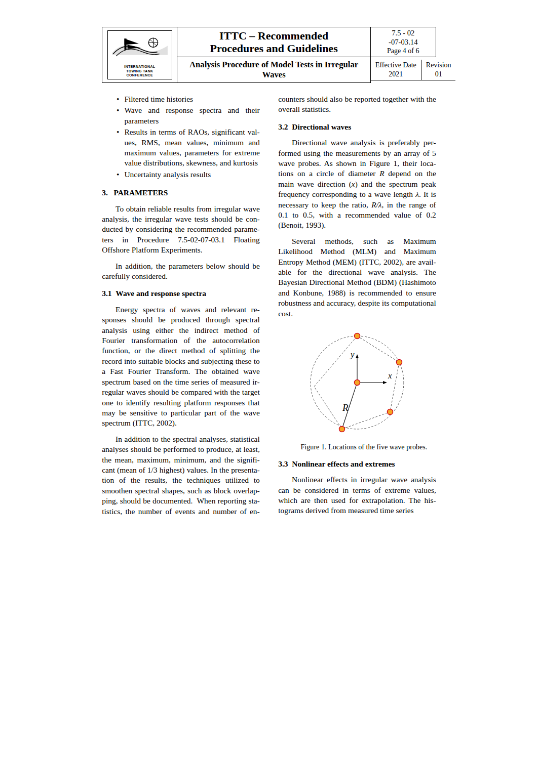| INTERNATIONAL TOWING TANK CONFERENCE | ITTC – Recommended Procedures and Guidelines | 7.5 - 02 -07-03.14 Page 4 of 6 |
| Analysis Procedure of Model Tests in Irregular Waves | / Effective Date 2021 / Revision 01 / |
Filtered time histories
Wave and response spectra and their parameters
Results in terms of RAOs, significant values, RMS, mean values, minimum and maximum values, parameters for extreme value distributions, skewness, and kurtosis
Uncertainty analysis results
3. PARAMETERS
To obtain reliable results from irregular wave analysis, the irregular wave tests should be conducted by considering the recommended parameters in Procedure 7.5-02-07-03.1 Floating Offshore Platform Experiments.
In addition, the parameters below should be carefully considered.
3.1 Wave and response spectra
Energy spectra of waves and relevant responses should be produced through spectral analysis using either the indirect method of Fourier transformation of the autocorrelation function, or the direct method of splitting the record into suitable blocks and subjecting these to a Fast Fourier Transform. The obtained wave spectrum based on the time series of measured irregular waves should be compared with the target one to identify resulting platform responses that may be sensitive to particular part of the wave spectrum (ITTC, 2002).
In addition to the spectral analyses, statistical analyses should be performed to produce, at least, the mean, maximum, minimum, and the significant (mean of 1/3 highest) values. In the presentation of the results, the techniques utilized to smoothen spectral shapes, such as block overlapping, should be documented. When reporting statistics, the number of events and number of encounters should also be reported together with the overall statistics.
3.2 Directional waves
Directional wave analysis is preferably performed using the measurements by an array of 5 wave probes. As shown in Figure 1, their locations on a circle of diameter R depend on the main wave direction (x) and the spectrum peak frequency corresponding to a wave length λ. It is necessary to keep the ratio, R/λ, in the range of 0.1 to 0.5, with a recommended value of 0.2 (Benoit, 1993).
Several methods, such as Maximum Likelihood Method (MLM) and Maximum Entropy Method (MEM) (ITTC, 2002), are available for the directional wave analysis. The Bayesian Directional Method (BDM) (Hashimoto and Konbune, 1988) is recommended to ensure robustness and accuracy, despite its computational cost.
y x R
Figure 1. Locations of the five wave probes.
3.3 Nonlinear effects and extremes
Nonlinear effects in irregular wave analysis can be considered in terms of extreme values, which are then used for extrapolation. The histograms derived from measured time series